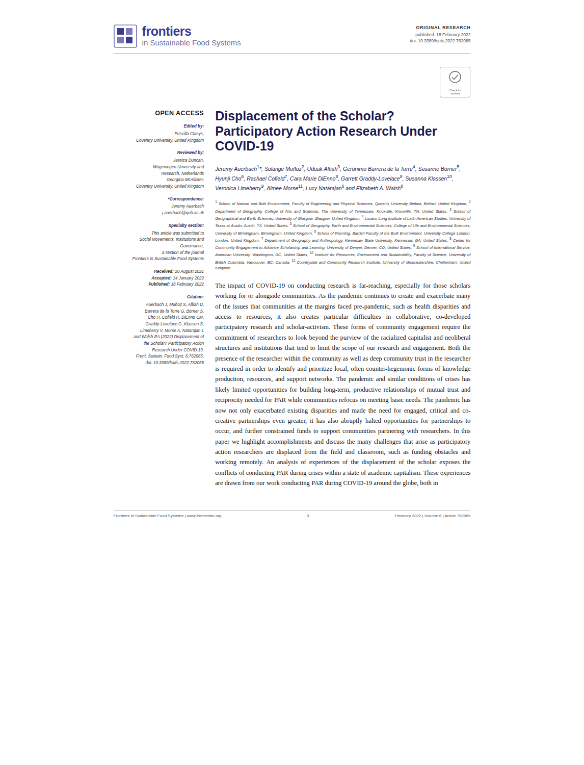frontiers
in Sustainable Food Systems
ORIGINAL RESEARCH
published: 18 February 2022
doi: 10.3389/fsufs.2022.762065
Check for
updates
OPEN ACCESS
Edited by: Priscilla Claeys,
Coventry University, United Kingdom
Reviewed by: Jessica Duncan,
Wageningen University and
Research, Netherlands
Georgina McAllister,
Coventry University, United Kingdom
*Correspondence: Jeremy Auerbach
j.auerbach@qub.ac.uk
Specialty section: This article was submitted to
Social Movements, Institutions and
Governance,
a section of the journal
Frontiers in Sustainable Food Systems
Received: 20 August 2021
Accepted: 14 January 2022
Published: 18 February 2022
Citation: Auerbach J, Muñoz S, Affiah U,
Barrera de la Torre G, Börner S,
Cho H, Cofield R, DiEnno CM,
Graddy-Lovelace G, Klassen S,
Limeberry V, Morse A, Natarajan L
and Walsh EA (2022) Displacement of
the Scholar? Participatory Action
Research Under COVID-19.
Front. Sustain. Food Syst. 6:762065.
doi: 10.3389/fsufs.2022.762065
Displacement of the Scholar? Participatory Action Research Under COVID-19
Jeremy Auerbach1*, Solange Muñoz2, Uduak Affiah3, Gerónimo Barrera de la Torre4, Susanne Börner5, Hyunji Cho6, Rachael Cofield7, Cara Marie DiEnno8, Garrett Graddy-Lovelace9, Susanna Klassen10, Veronica Limeberry9, Aimee Morse11, Lucy Natarajan6 and Elizabeth A. Walsh8
1 School of Natural and Built Environment, Faculty of Engineering and Physical Sciences, Queen's University Belfast, Belfast, United Kingdom, 2 Department of Geography, College of Arts and Sciences, The University of Tennessee, Knoxville, Knoxville, TN, United States, 3 School of Geographical and Earth Sciences, University of Glasgow, Glasgow, United Kingdom, 4 Lozano Long Institute of Latin American Studies, University of Texas at Austin, Austin, TX, United States, 5 School of Geography, Earth and Environmental Sciences, College of Life and Environmental Sciences, University of Birmingham, Birmingham, United Kingdom, 6 School of Planning, Bartlett Faculty of the Built Environment, University College London, London, United Kingdom, 7 Department of Geography and Anthropology, Kennesaw State University, Kennesaw, GA, United States, 8 Center for Community Engagement to Advance Scholarship and Learning, University of Denver, Denver, CO, United States, 9 School of International Service, American University, Washington, DC, United States, 10 Institute for Resources, Environment and Sustainability, Faculty of Science, University of British Columbia, Vancouver, BC, Canada, 11 Countryside and Community Research Institute, University of Gloucestershire, Cheltenham, United Kingdom
The impact of COVID-19 on conducting research is far-reaching, especially for those scholars working for or alongside communities. As the pandemic continues to create and exacerbate many of the issues that communities at the margins faced pre-pandemic, such as health disparities and access to resources, it also creates particular difficulties in collaborative, co-developed participatory research and scholar-activism. These forms of community engagement require the commitment of researchers to look beyond the purview of the racialized capitalist and neoliberal structures and institutions that tend to limit the scope of our research and engagement. Both the presence of the researcher within the community as well as deep community trust in the researcher is required in order to identify and prioritize local, often counter-hegemonic forms of knowledge production, resources, and support networks. The pandemic and similar conditions of crises has likely limited opportunities for building long-term, productive relationships of mutual trust and reciprocity needed for PAR while communities refocus on meeting basic needs. The pandemic has now not only exacerbated existing disparities and made the need for engaged, critical and co-creative partnerships even greater, it has also abruptly halted opportunities for partnerships to occur, and further constrained funds to support communities partnering with researchers. In this paper we highlight accomplishments and discuss the many challenges that arise as participatory action researchers are displaced from the field and classroom, such as funding obstacles and working remotely. An analysis of experiences of the displacement of the scholar exposes the conflicts of conducting PAR during crises within a state of academic capitalism. These experiences are drawn from our work conducting PAR during COVID-19 around the globe, both in
Frontiers in Sustainable Food Systems | www.frontiersin.org
1
February 2022 | Volume 6 | Article 762065